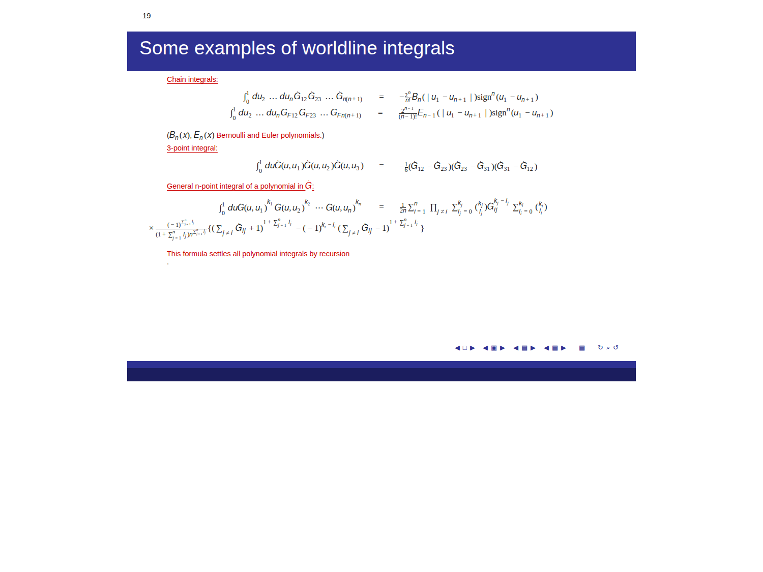19
Some examples of worldline integrals
Chain integrals:
∫01 du2 … dun G˙12 G˙23 … G˙n(n+1)
=
− 2nn! Bn (|u1−un+1|) signn (u1−un+1)
∫01 du2 … dun GF12 GF23 … GFn(n+1)
=
2n−1(n−1)! En−1 (|u1−un+1|) signn (u1−un+1)
(Bn(x), En(x) Bernoulli and Euler polynomials.)
3-point integral:
∫01 du G˙(u,u1) G˙(u,u2) G˙(u,u3)
=
−16 (G˙12−G˙23) (G˙23−G˙31) (G˙31−G˙12)
General n-point integral of a polynomial in G˙:
∫01 du G˙(u,u1)k1 G˙(u,u2)k2 ⋯ G˙(u,un)kn
=
12n ∑i=1n ∏j≠i ∑lj=0kj (kjlj) G˙ijkj−lj ∑li=0ki (kili)
× (−1)∑j=1nlj (1+∑j=1nlj) n∑j=1nlj { (∑j≠iG˙ij+1) 1+∑j=1nlj − (−1)ki−li (∑j≠iG˙ij−1) 1+∑j=1nlj }
This formula settles all polynomial integrals by recursion
.
◀□▶ ◀▣▶ ◀▤▶ ◀▤▶ ▤ ↻⌕↺